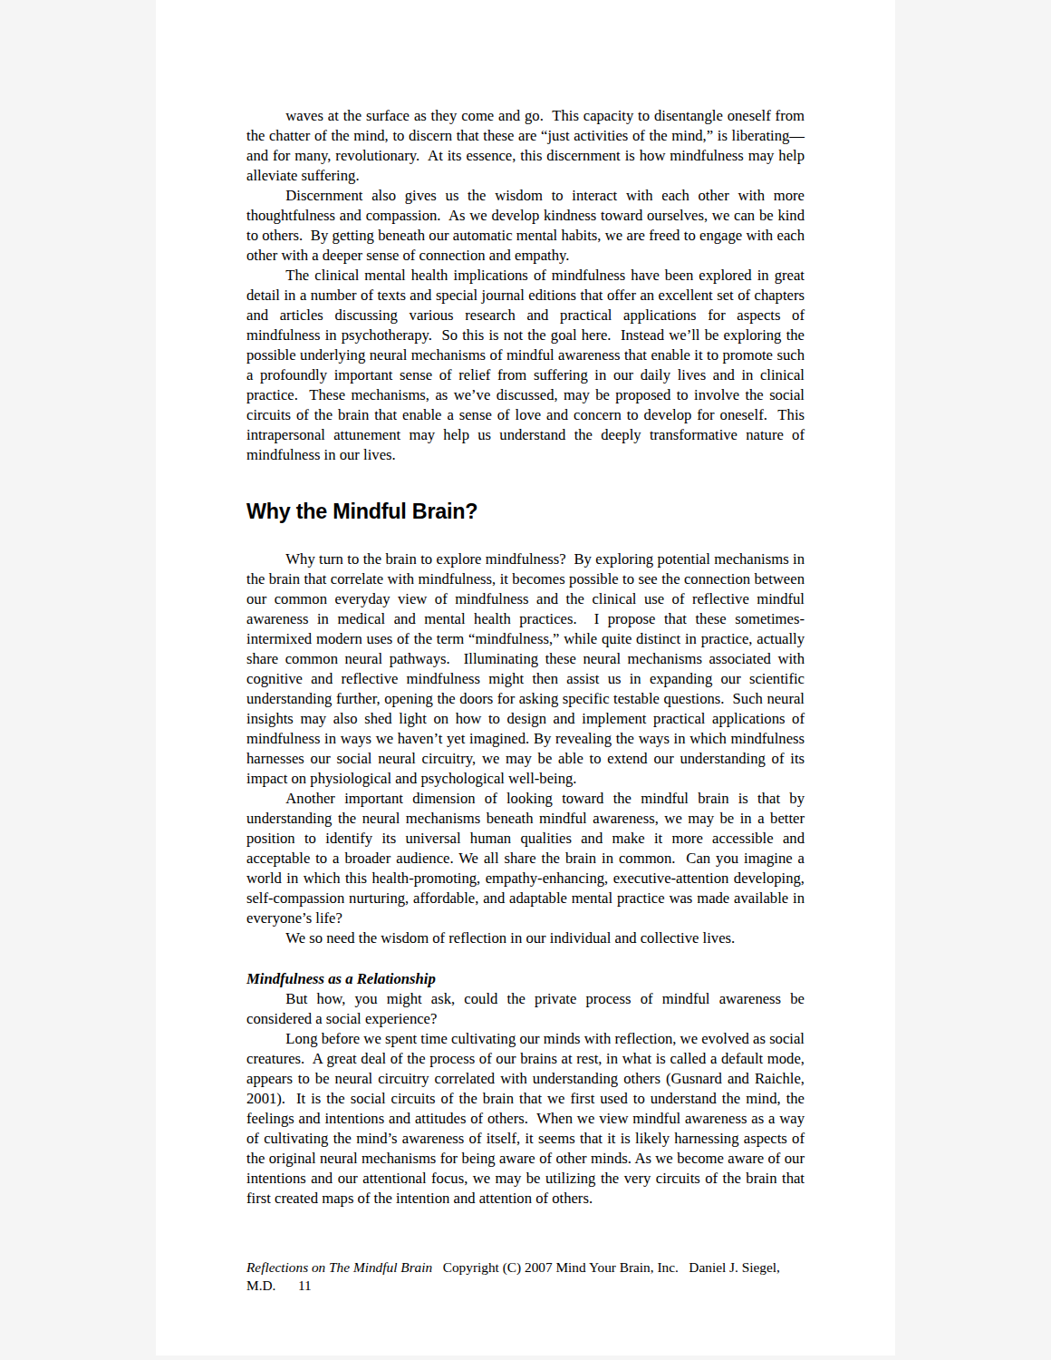waves at the surface as they come and go. This capacity to disentangle oneself from the chatter of the mind, to discern that these are “just activities of the mind,” is liberating—and for many, revolutionary. At its essence, this discernment is how mindfulness may help alleviate suffering.
Discernment also gives us the wisdom to interact with each other with more thoughtfulness and compassion. As we develop kindness toward ourselves, we can be kind to others. By getting beneath our automatic mental habits, we are freed to engage with each other with a deeper sense of connection and empathy.
The clinical mental health implications of mindfulness have been explored in great detail in a number of texts and special journal editions that offer an excellent set of chapters and articles discussing various research and practical applications for aspects of mindfulness in psychotherapy. So this is not the goal here. Instead we’ll be exploring the possible underlying neural mechanisms of mindful awareness that enable it to promote such a profoundly important sense of relief from suffering in our daily lives and in clinical practice. These mechanisms, as we’ve discussed, may be proposed to involve the social circuits of the brain that enable a sense of love and concern to develop for oneself. This intrapersonal attunement may help us understand the deeply transformative nature of mindfulness in our lives.
Why the Mindful Brain?
Why turn to the brain to explore mindfulness? By exploring potential mechanisms in the brain that correlate with mindfulness, it becomes possible to see the connection between our common everyday view of mindfulness and the clinical use of reflective mindful awareness in medical and mental health practices. I propose that these sometimes-intermixed modern uses of the term “mindfulness,” while quite distinct in practice, actually share common neural pathways. Illuminating these neural mechanisms associated with cognitive and reflective mindfulness might then assist us in expanding our scientific understanding further, opening the doors for asking specific testable questions. Such neural insights may also shed light on how to design and implement practical applications of mindfulness in ways we haven’t yet imagined. By revealing the ways in which mindfulness harnesses our social neural circuitry, we may be able to extend our understanding of its impact on physiological and psychological well-being.
Another important dimension of looking toward the mindful brain is that by understanding the neural mechanisms beneath mindful awareness, we may be in a better position to identify its universal human qualities and make it more accessible and acceptable to a broader audience. We all share the brain in common. Can you imagine a world in which this health-promoting, empathy-enhancing, executive-attention developing, self-compassion nurturing, affordable, and adaptable mental practice was made available in everyone’s life?
We so need the wisdom of reflection in our individual and collective lives.
Mindfulness as a Relationship
But how, you might ask, could the private process of mindful awareness be considered a social experience?
Long before we spent time cultivating our minds with reflection, we evolved as social creatures. A great deal of the process of our brains at rest, in what is called a default mode, appears to be neural circuitry correlated with understanding others (Gusnard and Raichle, 2001). It is the social circuits of the brain that we first used to understand the mind, the feelings and intentions and attitudes of others. When we view mindful awareness as a way of cultivating the mind’s awareness of itself, it seems that it is likely harnessing aspects of the original neural mechanisms for being aware of other minds. As we become aware of our intentions and our attentional focus, we may be utilizing the very circuits of the brain that first created maps of the intention and attention of others.
Reflections on The Mindful Brain Copyright (C) 2007 Mind Your Brain, Inc. Daniel J. Siegel, M.D.11